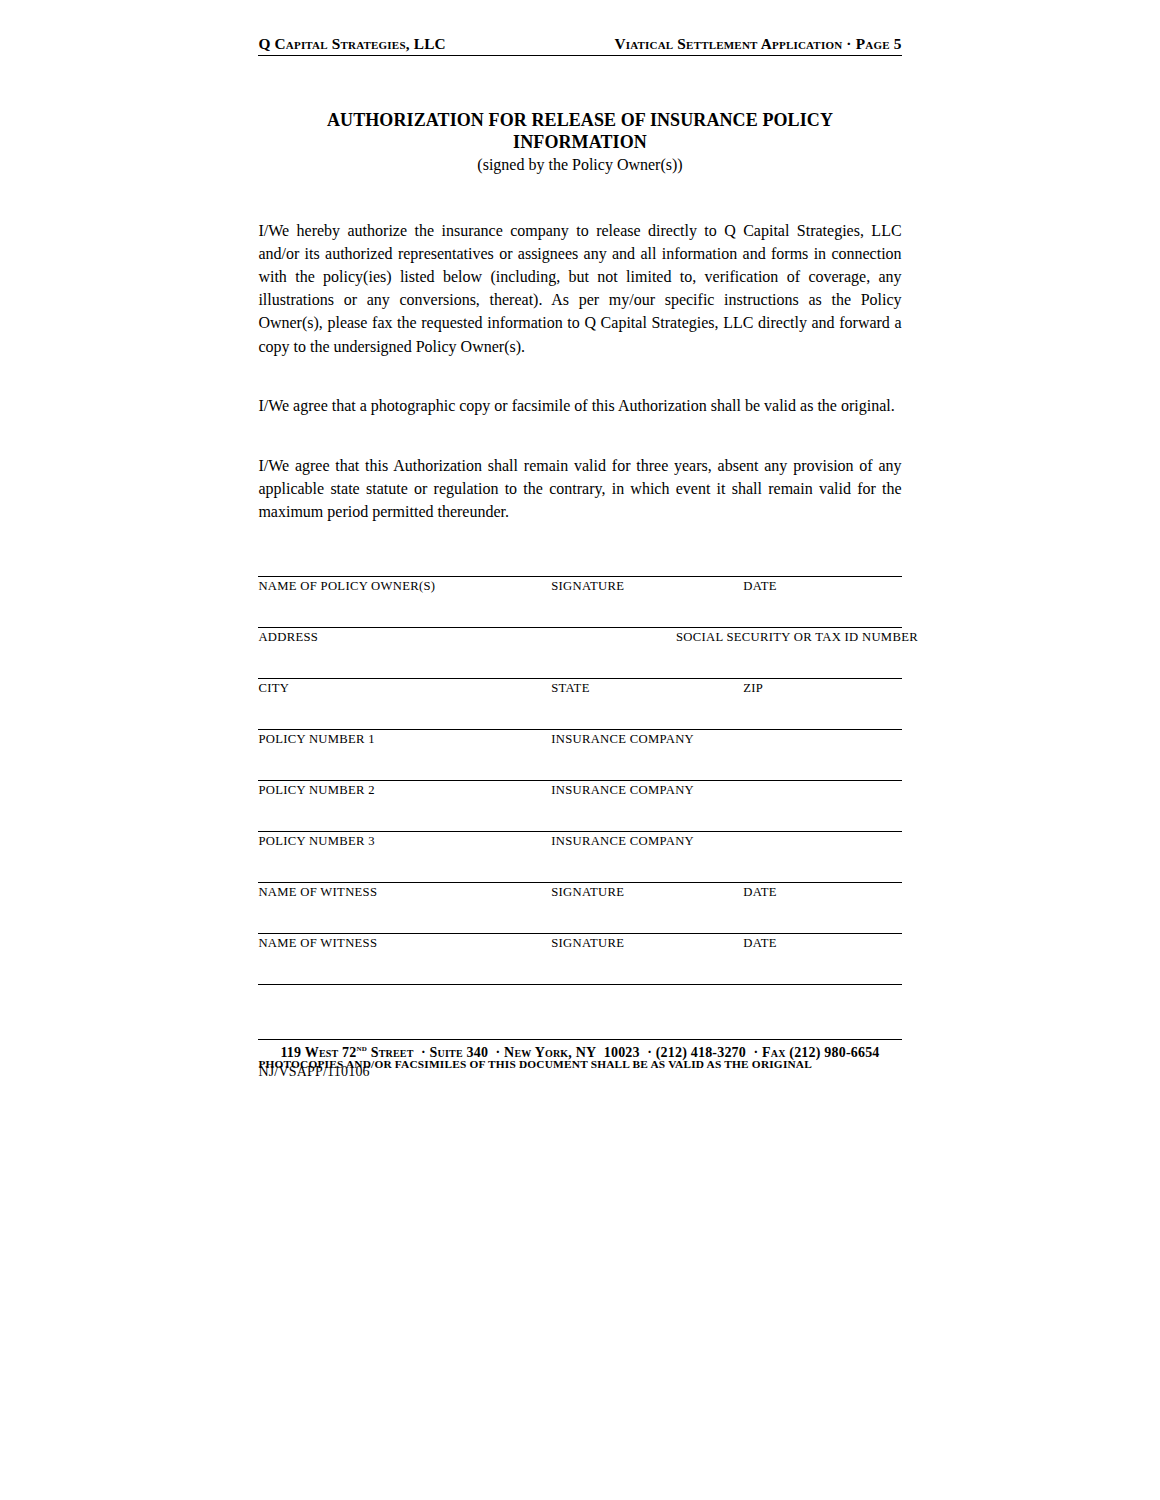Q Capital Strategies, LLC
Viatical Settlement Application · Page 5
AUTHORIZATION FOR RELEASE OF INSURANCE POLICY INFORMATION
(signed by the Policy Owner(s))
I/We hereby authorize the insurance company to release directly to Q Capital Strategies, LLC and/or its authorized representatives or assignees any and all information and forms in connection with the policy(ies) listed below (including, but not limited to, verification of coverage, any illustrations or any conversions, thereat). As per my/our specific instructions as the Policy Owner(s), please fax the requested information to Q Capital Strategies, LLC directly and forward a copy to the undersigned Policy Owner(s).
I/We agree that a photographic copy or facsimile of this Authorization shall be valid as the original.
I/We agree that this Authorization shall remain valid for three years, absent any provision of any applicable state statute or regulation to the contrary, in which event it shall remain valid for the maximum period permitted thereunder.
Name of Policy Owner(s) Signature Date
Address Social Security or Tax ID Number
City State Zip
Policy Number 1 Insurance Company
Policy Number 2 Insurance Company
Policy Number 3 Insurance Company
Name of Witness Signature Date
Name of Witness Signature Date
Photocopies and/or facsimiles of this document shall be as valid as the original
119 West 72nd Street · Suite 340 · New York, NY 10023 · (212) 418-3270 · Fax (212) 980-6654
NJ/VSAPP/110106